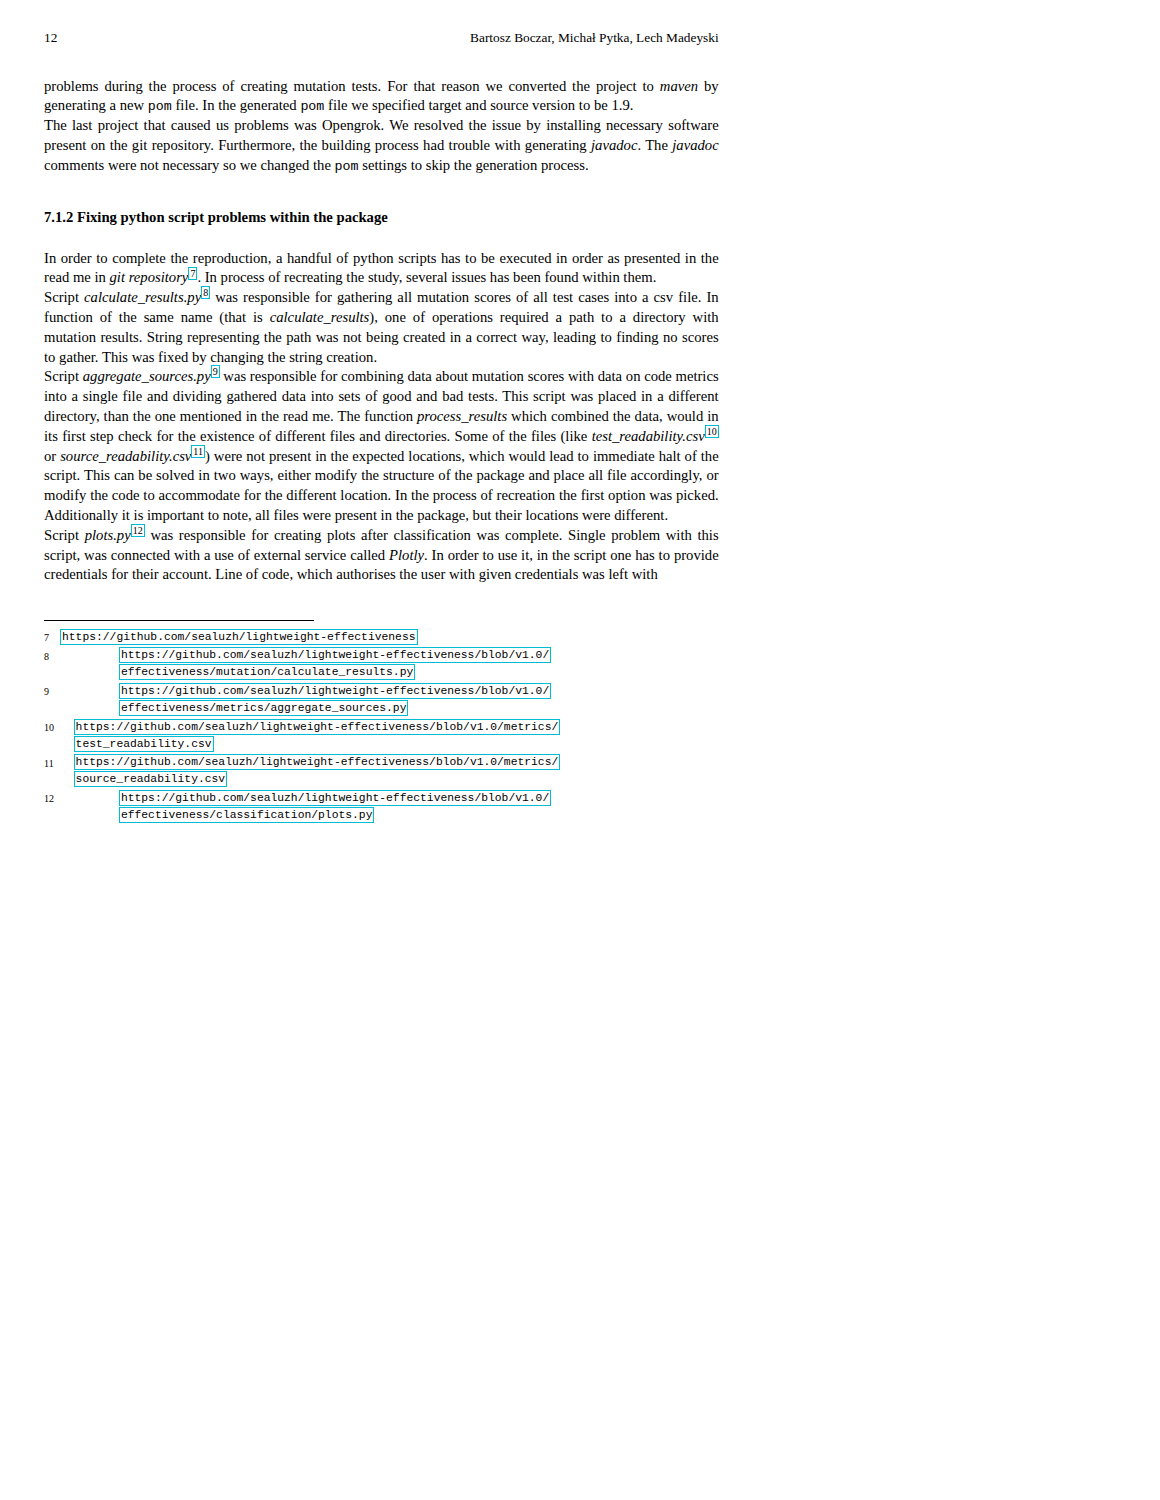12 Bartosz Boczar, Michał Pytka, Lech Madeyski
problems during the process of creating mutation tests. For that reason we converted the project to maven by generating a new pom file. In the generated pom file we specified target and source version to be 1.9.
The last project that caused us problems was Opengrok. We resolved the issue by installing necessary software present on the git repository. Furthermore, the building process had trouble with generating javadoc. The javadoc comments were not necessary so we changed the pom settings to skip the generation process.
7.1.2 Fixing python script problems within the package
In order to complete the reproduction, a handful of python scripts has to be executed in order as presented in the read me in git repository7. In process of recreating the study, several issues has been found within them.
Script calculate_results.py8 was responsible for gathering all mutation scores of all test cases into a csv file. In function of the same name (that is calculate_results), one of operations required a path to a directory with mutation results. String representing the path was not being created in a correct way, leading to finding no scores to gather. This was fixed by changing the string creation.
Script aggregate_sources.py9 was responsible for combining data about mutation scores with data on code metrics into a single file and dividing gathered data into sets of good and bad tests. This script was placed in a different directory, than the one mentioned in the read me. The function process_results which combined the data, would in its first step check for the existence of different files and directories. Some of the files (like test_readability.csv10 or source_readability.csv11) were not present in the expected locations, which would lead to immediate halt of the script. This can be solved in two ways, either modify the structure of the package and place all file accordingly, or modify the code to accommodate for the different location. In the process of recreation the first option was picked. Additionally it is important to note, all files were present in the package, but their locations were different.
Script plots.py12 was responsible for creating plots after classification was complete. Single problem with this script, was connected with a use of external service called Plotly. In order to use it, in the script one has to provide credentials for their account. Line of code, which authorises the user with given credentials was left with
7 https://github.com/sealuzh/lightweight-effectiveness
8 https://github.com/sealuzh/lightweight-effectiveness/blob/v1.0/
effectiveness/mutation/calculate_results.py
9 https://github.com/sealuzh/lightweight-effectiveness/blob/v1.0/
effectiveness/metrics/aggregate_sources.py
10 https://github.com/sealuzh/lightweight-effectiveness/blob/v1.0/metrics/
test_readability.csv
11 https://github.com/sealuzh/lightweight-effectiveness/blob/v1.0/metrics/
source_readability.csv
12 https://github.com/sealuzh/lightweight-effectiveness/blob/v1.0/
effectiveness/classification/plots.py